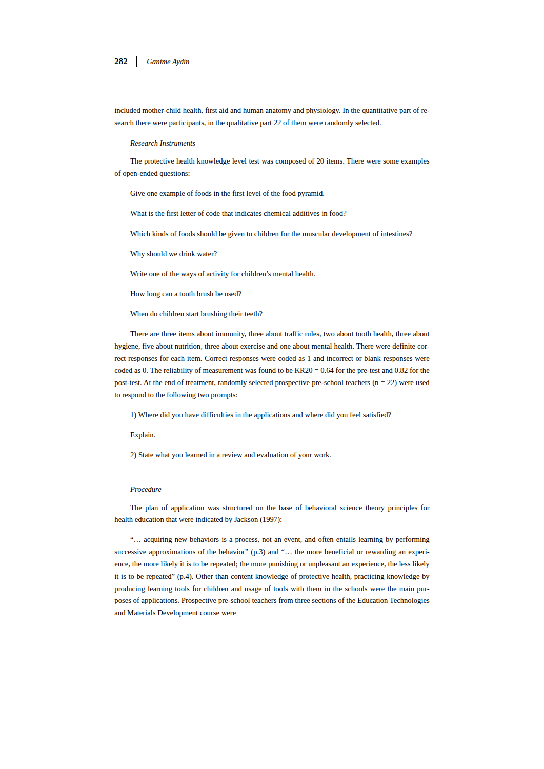282 Ganime Aydin
included mother-child health, first aid and human anatomy and physiology. In the quantitative part of research there were participants, in the qualitative part 22 of them were randomly selected.
Research Instruments
The protective health knowledge level test was composed of 20 items. There were some examples of open-ended questions:
Give one example of foods in the first level of the food pyramid.
What is the first letter of code that indicates chemical additives in food?
Which kinds of foods should be given to children for the muscular development of intestines?
Why should we drink water?
Write one of the ways of activity for children’s mental health.
How long can a tooth brush be used?
When do children start brushing their teeth?
There are three items about immunity, three about traffic rules, two about tooth health, three about hygiene, five about nutrition, three about exercise and one about mental health. There were definite correct responses for each item. Correct responses were coded as 1 and incorrect or blank responses were coded as 0. The reliability of measurement was found to be KR20 = 0.64 for the pre-test and 0.82 for the post-test. At the end of treatment, randomly selected prospective pre-school teachers (n = 22) were used to respond to the following two prompts:
1) Where did you have difficulties in the applications and where did you feel satisfied?
Explain.
2) State what you learned in a review and evaluation of your work.
Procedure
The plan of application was structured on the base of behavioral science theory principles for health education that were indicated by Jackson (1997):
“… acquiring new behaviors is a process, not an event, and often entails learning by performing successive approximations of the behavior” (p.3) and “… the more beneficial or rewarding an experience, the more likely it is to be repeated; the more punishing or unpleasant an experience, the less likely it is to be repeated” (p.4). Other than content knowledge of protective health, practicing knowledge by producing learning tools for children and usage of tools with them in the schools were the main purposes of applications. Prospective pre-school teachers from three sections of the Education Technologies and Materials Development course were